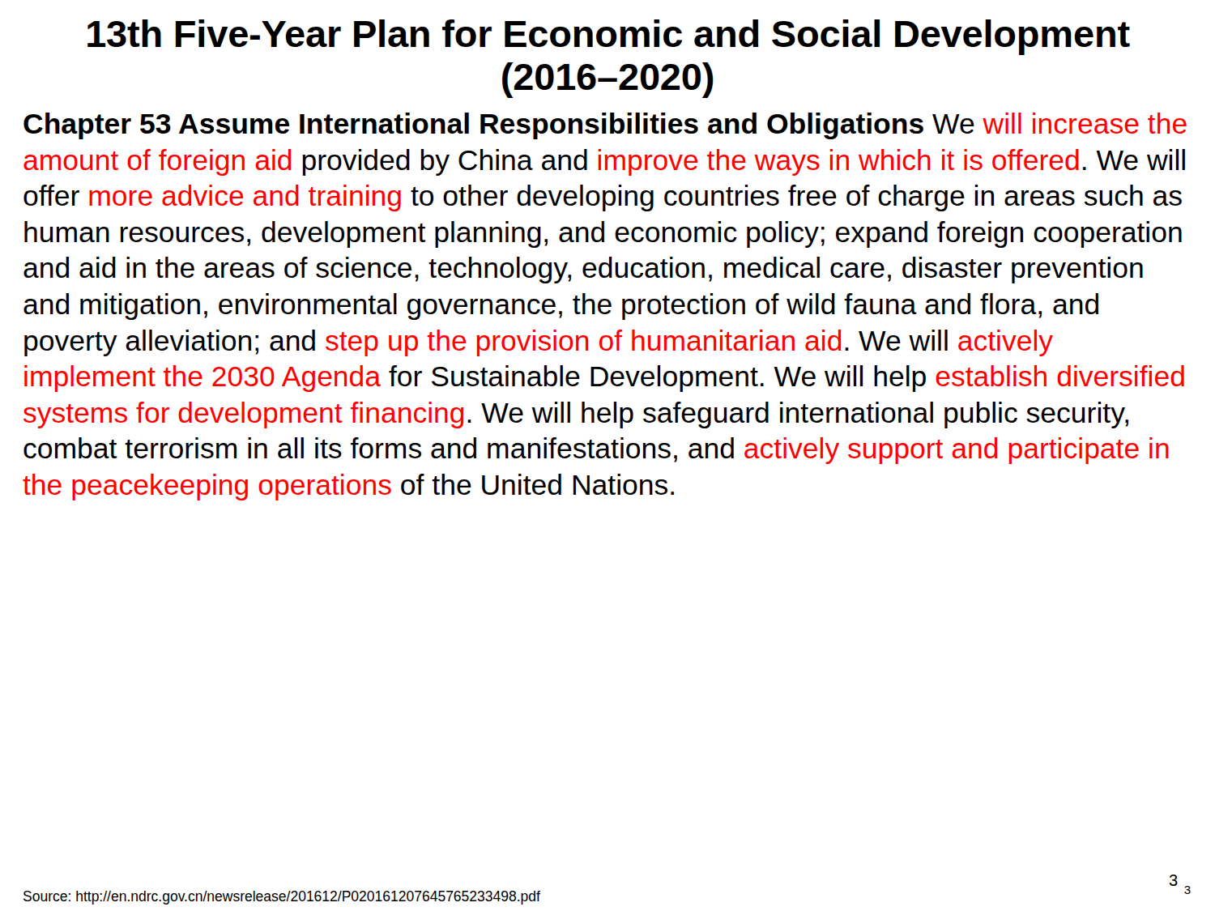13th Five-Year Plan for Economic and Social Development (2016–2020)
Chapter 53 Assume International Responsibilities and Obligations We will increase the amount of foreign aid provided by China and improve the ways in which it is offered. We will offer more advice and training to other developing countries free of charge in areas such as human resources, development planning, and economic policy; expand foreign cooperation and aid in the areas of science, technology, education, medical care, disaster prevention and mitigation, environmental governance, the protection of wild fauna and flora, and poverty alleviation; and step up the provision of humanitarian aid. We will actively implement the 2030 Agenda for Sustainable Development. We will help establish diversified systems for development financing. We will help safeguard international public security, combat terrorism in all its forms and manifestations, and actively support and participate in the peacekeeping operations of the United Nations.
Source: http://en.ndrc.gov.cn/newsrelease/201612/P020161207645765233498.pdf
3
3